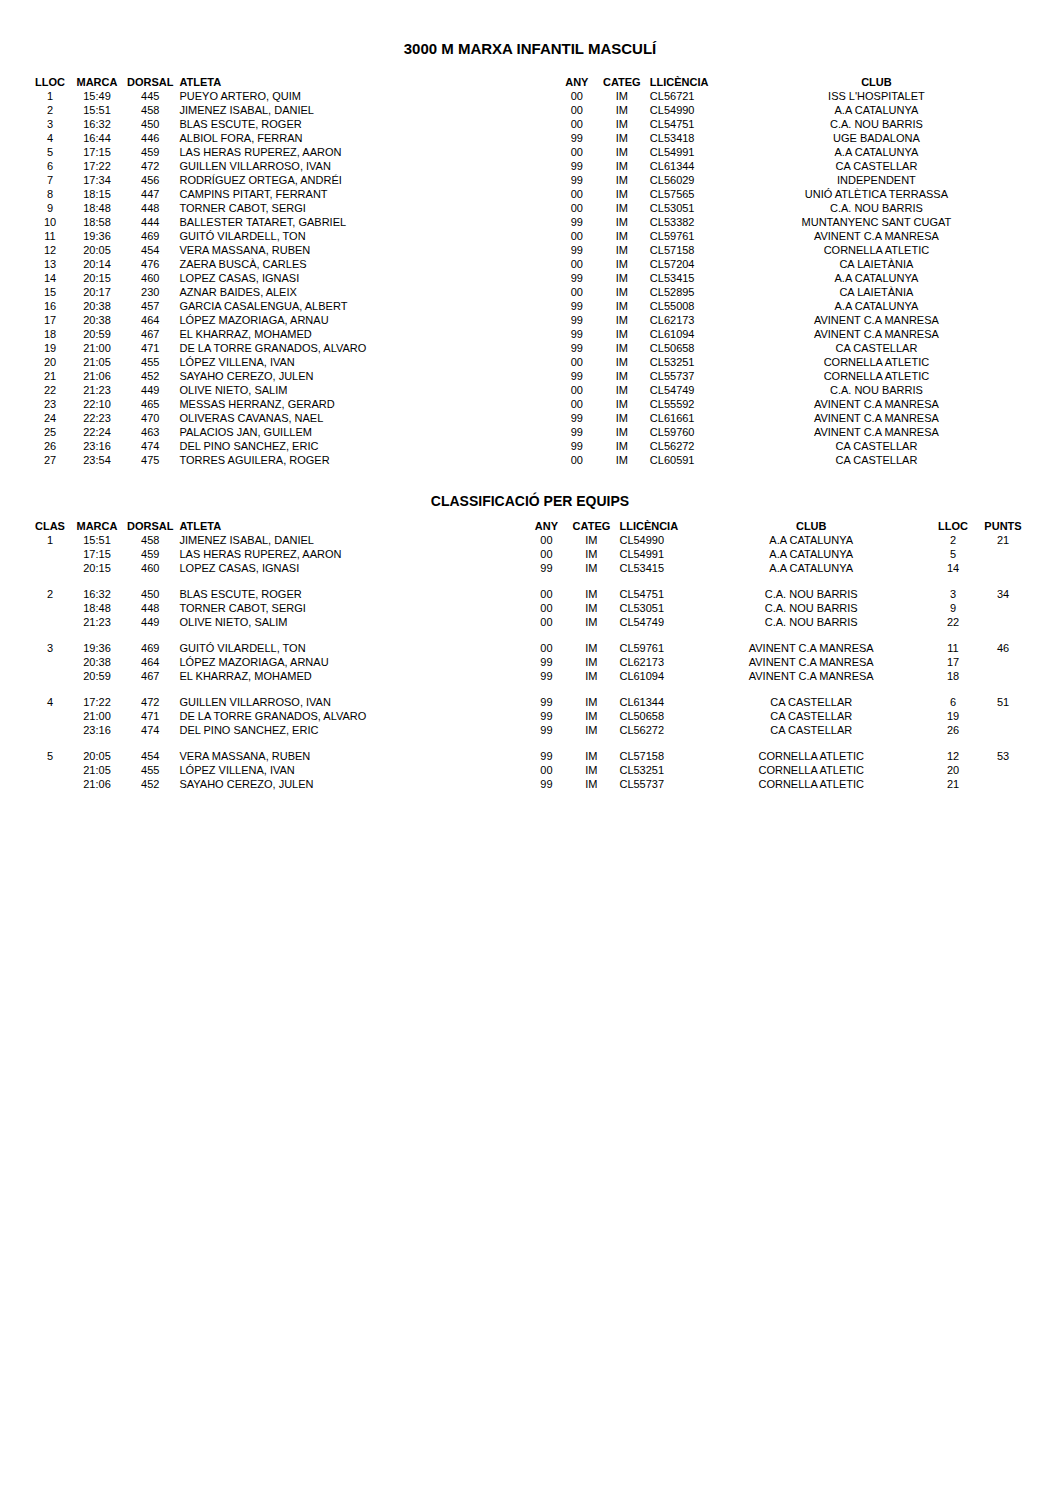3000 M MARXA INFANTIL MASCULÍ
| LLOC | MARCA | DORSAL | ATLETA | ANY | CATEG | LLICÈNCIA | CLUB |
| --- | --- | --- | --- | --- | --- | --- | --- |
| 1 | 15:49 | 445 | PUEYO ARTERO, QUIM | 00 | IM | CL56721 | ISS L'HOSPITALET |
| 2 | 15:51 | 458 | JIMENEZ ISABAL, DANIEL | 00 | IM | CL54990 | A.A CATALUNYA |
| 3 | 16:32 | 450 | BLAS ESCUTE, ROGER | 00 | IM | CL54751 | C.A. NOU BARRIS |
| 4 | 16:44 | 446 | ALBIOL FORA, FERRAN | 99 | IM | CL53418 | UGE BADALONA |
| 5 | 17:15 | 459 | LAS HERAS RUPEREZ, AARON | 00 | IM | CL54991 | A.A CATALUNYA |
| 6 | 17:22 | 472 | GUILLEN VILLARROSO, IVAN | 99 | IM | CL61344 | CA CASTELLAR |
| 7 | 17:34 | 456 | RODRÍGUEZ ORTEGA, ANDRÉI | 99 | IM | CL56029 | INDEPENDENT |
| 8 | 18:15 | 447 | CAMPINS PITART, FERRANT | 00 | IM | CL57565 | UNIÓ ATLÈTICA TERRASSA |
| 9 | 18:48 | 448 | TORNER CABOT, SERGI | 00 | IM | CL53051 | C.A. NOU BARRIS |
| 10 | 18:58 | 444 | BALLESTER TATARET, GABRIEL | 99 | IM | CL53382 | MUNTANYENC SANT CUGAT |
| 11 | 19:36 | 469 | GUITÓ VILARDELL, TON | 00 | IM | CL59761 | AVINENT C.A MANRESA |
| 12 | 20:05 | 454 | VERA MASSANA, RUBEN | 99 | IM | CL57158 | CORNELLA ATLETIC |
| 13 | 20:14 | 476 | ZAERA BUSCÀ, CARLES | 00 | IM | CL57204 | CA LAIETÀNIA |
| 14 | 20:15 | 460 | LOPEZ CASAS, IGNASI | 99 | IM | CL53415 | A.A CATALUNYA |
| 15 | 20:17 | 230 | AZNAR BAIDES, ALEIX | 00 | IM | CL52895 | CA LAIETÀNIA |
| 16 | 20:38 | 457 | GARCIA CASALENGUA, ALBERT | 99 | IM | CL55008 | A.A CATALUNYA |
| 17 | 20:38 | 464 | LÓPEZ MAZORIAGA, ARNAU | 99 | IM | CL62173 | AVINENT C.A MANRESA |
| 18 | 20:59 | 467 | EL KHARRAZ, MOHAMED | 99 | IM | CL61094 | AVINENT C.A MANRESA |
| 19 | 21:00 | 471 | DE LA TORRE GRANADOS, ALVARO | 99 | IM | CL50658 | CA CASTELLAR |
| 20 | 21:05 | 455 | LÓPEZ VILLENA, IVAN | 00 | IM | CL53251 | CORNELLA ATLETIC |
| 21 | 21:06 | 452 | SAYAHO CEREZO, JULEN | 99 | IM | CL55737 | CORNELLA ATLETIC |
| 22 | 21:23 | 449 | OLIVE NIETO, SALIM | 00 | IM | CL54749 | C.A. NOU BARRIS |
| 23 | 22:10 | 465 | MESSAS HERRANZ, GERARD | 00 | IM | CL55592 | AVINENT C.A MANRESA |
| 24 | 22:23 | 470 | OLIVERAS CAVANAS, NAEL | 99 | IM | CL61661 | AVINENT C.A MANRESA |
| 25 | 22:24 | 463 | PALACIOS JAN, GUILLEM | 99 | IM | CL59760 | AVINENT C.A MANRESA |
| 26 | 23:16 | 474 | DEL PINO SANCHEZ, ERIC | 99 | IM | CL56272 | CA CASTELLAR |
| 27 | 23:54 | 475 | TORRES AGUILERA, ROGER | 00 | IM | CL60591 | CA CASTELLAR |
CLASSIFICACIÓ PER EQUIPS
| CLAS | MARCA | DORSAL | ATLETA | ANY | CATEG | LLICÈNCIA | CLUB | LLOC | PUNTS |
| --- | --- | --- | --- | --- | --- | --- | --- | --- | --- |
| 1 | 15:51 | 458 | JIMENEZ ISABAL, DANIEL | 00 | IM | CL54990 | A.A CATALUNYA | 2 | 21 |
| | 17:15 | 459 | LAS HERAS RUPEREZ, AARON | 00 | IM | CL54991 | A.A CATALUNYA | 5 | |
| | 20:15 | 460 | LOPEZ CASAS, IGNASI | 99 | IM | CL53415 | A.A CATALUNYA | 14 | |
| 2 | 16:32 | 450 | BLAS ESCUTE, ROGER | 00 | IM | CL54751 | C.A. NOU BARRIS | 3 | 34 |
| | 18:48 | 448 | TORNER CABOT, SERGI | 00 | IM | CL53051 | C.A. NOU BARRIS | 9 | |
| | 21:23 | 449 | OLIVE NIETO, SALIM | 00 | IM | CL54749 | C.A. NOU BARRIS | 22 | |
| 3 | 19:36 | 469 | GUITÓ VILARDELL, TON | 00 | IM | CL59761 | AVINENT C.A MANRESA | 11 | 46 |
| | 20:38 | 464 | LÓPEZ MAZORIAGA, ARNAU | 99 | IM | CL62173 | AVINENT C.A MANRESA | 17 | |
| | 20:59 | 467 | EL KHARRAZ, MOHAMED | 99 | IM | CL61094 | AVINENT C.A MANRESA | 18 | |
| 4 | 17:22 | 472 | GUILLEN VILLARROSO, IVAN | 99 | IM | CL61344 | CA CASTELLAR | 6 | 51 |
| | 21:00 | 471 | DE LA TORRE GRANADOS, ALVARO | 99 | IM | CL50658 | CA CASTELLAR | 19 | |
| | 23:16 | 474 | DEL PINO SANCHEZ, ERIC | 99 | IM | CL56272 | CA CASTELLAR | 26 | |
| 5 | 20:05 | 454 | VERA MASSANA, RUBEN | 99 | IM | CL57158 | CORNELLA ATLETIC | 12 | 53 |
| | 21:05 | 455 | LÓPEZ VILLENA, IVAN | 00 | IM | CL53251 | CORNELLA ATLETIC | 20 | |
| | 21:06 | 452 | SAYAHO CEREZO, JULEN | 99 | IM | CL55737 | CORNELLA ATLETIC | 21 | |